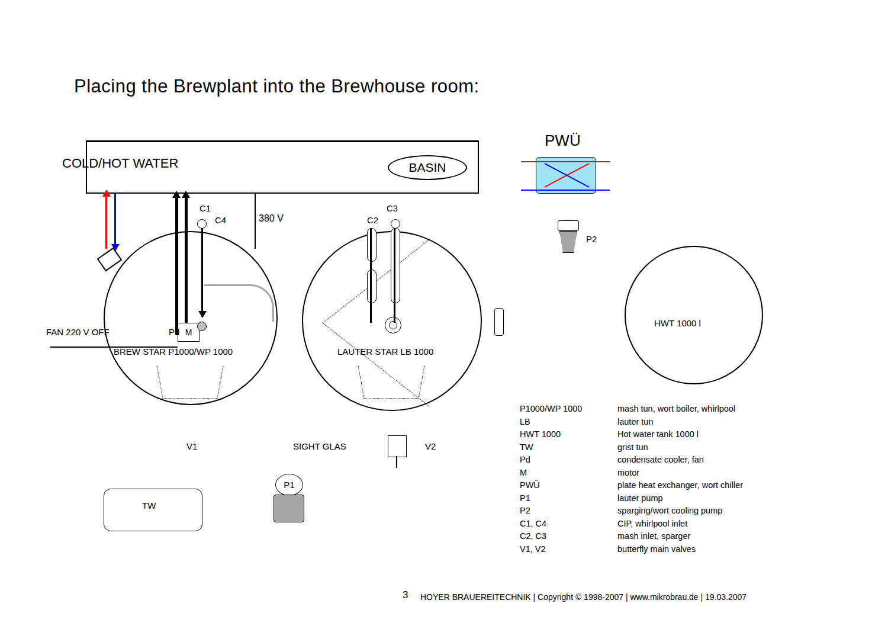Placing the Brewplant into the Brewhouse room:
COLD/HOT WATER
BASIN
C1
C4
380 V
BREW STAR P1000/WP 1000
M
FAN 220 V OFF
Pd
LAUTER STAR LB 1000
C2
C3
V1
SIGHT GLAS
V2
TW
P1
PWÜ
P2
HWT 1000 l
| P1000/WP 1000 | mash tun, wort boiler, whirlpool |
| LB | lauter tun |
| HWT 1000 | Hot water tank 1000 l |
| TW | grist tun |
| Pd | condensate cooler, fan |
| M | motor |
| PWÜ | plate heat exchanger, wort chiller |
| P1 | lauter pump |
| P2 | sparging/wort cooling pump |
| C1, C4 | CIP, whirlpool inlet |
| C2, C3 | mash inlet, sparger |
| V1, V2 | butterfly main valves |
3
HOYER BRAUEREITECHNIK | Copyright © 1998-2007 | www.mikrobrau.de | 19.03.2007